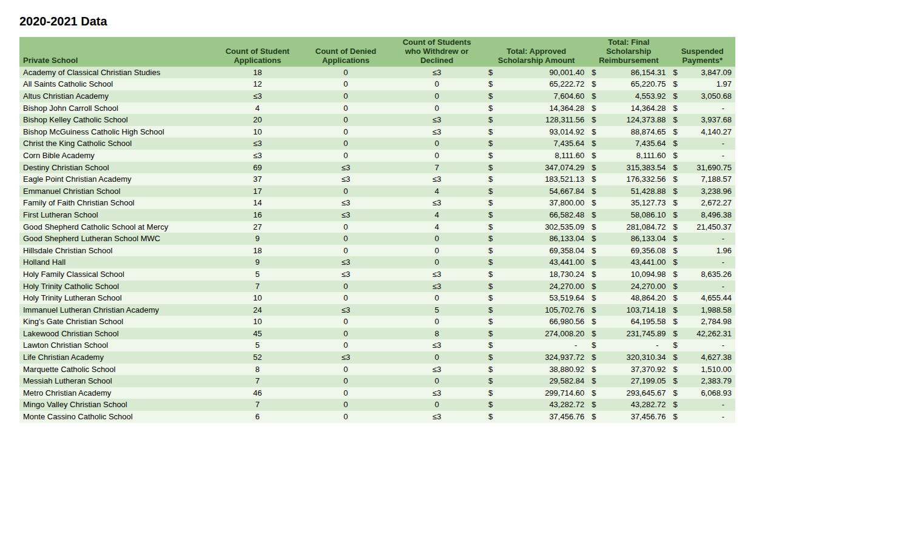2020-2021 Data
| Private School | Count of Student Applications | Count of Denied Applications | Count of Students who Withdrew or Declined | Total: Approved Scholarship Amount | Total: Final Scholarship Reimbursement | Suspended Payments* |
| --- | --- | --- | --- | --- | --- | --- |
| Academy of Classical Christian Studies | 18 | 0 | ≤3 | $ | 90,001.40 | $ | 86,154.31 | $ | 3,847.09 |
| All Saints Catholic School | 12 | 0 | 0 | $ | 65,222.72 | $ | 65,220.75 | $ | 1.97 |
| Altus Christian Academy | ≤3 | 0 | 0 | $ | 7,604.60 | $ | 4,553.92 | $ | 3,050.68 |
| Bishop John Carroll School | 4 | 0 | 0 | $ | 14,364.28 | $ | 14,364.28 | $ | - |
| Bishop Kelley Catholic School | 20 | 0 | ≤3 | $ | 128,311.56 | $ | 124,373.88 | $ | 3,937.68 |
| Bishop McGuiness Catholic High School | 10 | 0 | ≤3 | $ | 93,014.92 | $ | 88,874.65 | $ | 4,140.27 |
| Christ the King Catholic School | ≤3 | 0 | 0 | $ | 7,435.64 | $ | 7,435.64 | $ | - |
| Corn Bible Academy | ≤3 | 0 | 0 | $ | 8,111.60 | $ | 8,111.60 | $ | - |
| Destiny Christian School | 69 | ≤3 | 7 | $ | 347,074.29 | $ | 315,383.54 | $ | 31,690.75 |
| Eagle Point Christian Academy | 37 | ≤3 | ≤3 | $ | 183,521.13 | $ | 176,332.56 | $ | 7,188.57 |
| Emmanuel Christian School | 17 | 0 | 4 | $ | 54,667.84 | $ | 51,428.88 | $ | 3,238.96 |
| Family of Faith Christian School | 14 | ≤3 | ≤3 | $ | 37,800.00 | $ | 35,127.73 | $ | 2,672.27 |
| First Lutheran School | 16 | ≤3 | 4 | $ | 66,582.48 | $ | 58,086.10 | $ | 8,496.38 |
| Good Shepherd Catholic School at Mercy | 27 | 0 | 4 | $ | 302,535.09 | $ | 281,084.72 | $ | 21,450.37 |
| Good Shepherd Lutheran School MWC | 9 | 0 | 0 | $ | 86,133.04 | $ | 86,133.04 | $ | - |
| Hillsdale Christian School | 18 | 0 | 0 | $ | 69,358.04 | $ | 69,356.08 | $ | 1.96 |
| Holland Hall | 9 | ≤3 | 0 | $ | 43,441.00 | $ | 43,441.00 | $ | - |
| Holy Family Classical School | 5 | ≤3 | ≤3 | $ | 18,730.24 | $ | 10,094.98 | $ | 8,635.26 |
| Holy Trinity Catholic School | 7 | 0 | ≤3 | $ | 24,270.00 | $ | 24,270.00 | $ | - |
| Holy Trinity Lutheran School | 10 | 0 | 0 | $ | 53,519.64 | $ | 48,864.20 | $ | 4,655.44 |
| Immanuel Lutheran Christian Academy | 24 | ≤3 | 5 | $ | 105,702.76 | $ | 103,714.18 | $ | 1,988.58 |
| King's Gate Christian School | 10 | 0 | 0 | $ | 66,980.56 | $ | 64,195.58 | $ | 2,784.98 |
| Lakewood Christian School | 45 | 0 | 8 | $ | 274,008.20 | $ | 231,745.89 | $ | 42,262.31 |
| Lawton Christian School | 5 | 0 | ≤3 | $ | - | $ | - | $ | - |
| Life Christian Academy | 52 | ≤3 | 0 | $ | 324,937.72 | $ | 320,310.34 | $ | 4,627.38 |
| Marquette Catholic School | 8 | 0 | ≤3 | $ | 38,880.92 | $ | 37,370.92 | $ | 1,510.00 |
| Messiah Lutheran School | 7 | 0 | 0 | $ | 29,582.84 | $ | 27,199.05 | $ | 2,383.79 |
| Metro Christian Academy | 46 | 0 | ≤3 | $ | 299,714.60 | $ | 293,645.67 | $ | 6,068.93 |
| Mingo Valley Christian School | 7 | 0 | 0 | $ | 43,282.72 | $ | 43,282.72 | $ | - |
| Monte Cassino Catholic School | 6 | 0 | ≤3 | $ | 37,456.76 | $ | 37,456.76 | $ | - |